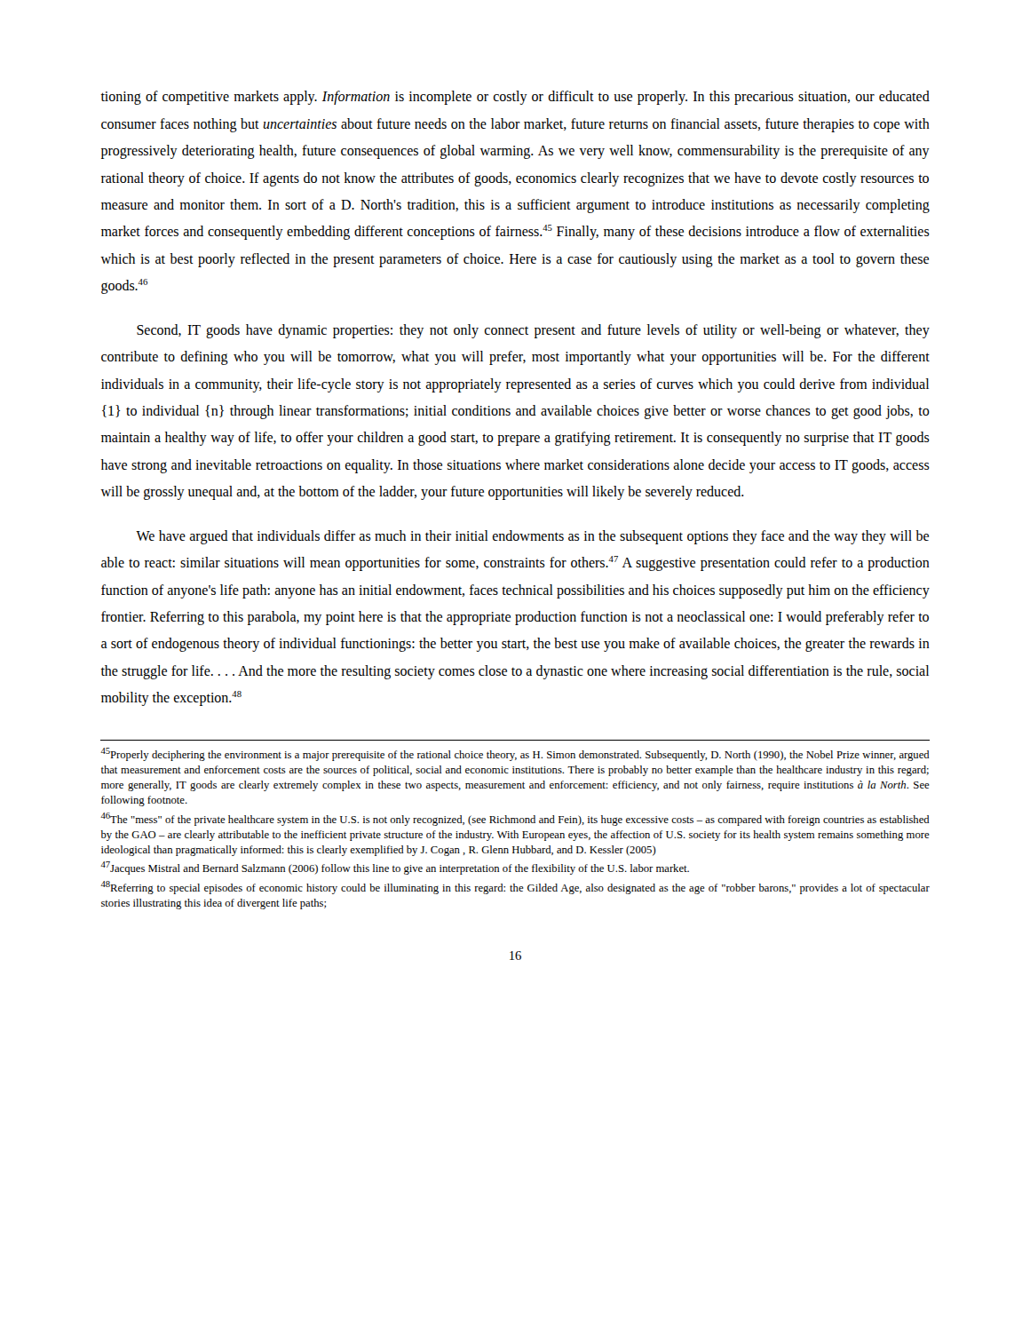tioning of competitive markets apply. Information is incomplete or costly or difficult to use properly. In this precarious situation, our educated consumer faces nothing but uncertainties about future needs on the labor market, future returns on financial assets, future therapies to cope with progressively deteriorating health, future consequences of global warming. As we very well know, commensurability is the prerequisite of any rational theory of choice. If agents do not know the attributes of goods, economics clearly recognizes that we have to devote costly resources to measure and monitor them. In sort of a D. North's tradition, this is a sufficient argument to introduce institutions as necessarily completing market forces and consequently embedding different conceptions of fairness.45 Finally, many of these decisions introduce a flow of externalities which is at best poorly reflected in the present parameters of choice. Here is a case for cautiously using the market as a tool to govern these goods.46
Second, IT goods have dynamic properties: they not only connect present and future levels of utility or well-being or whatever, they contribute to defining who you will be tomorrow, what you will prefer, most importantly what your opportunities will be. For the different individuals in a community, their life-cycle story is not appropriately represented as a series of curves which you could derive from individual {1} to individual {n} through linear transformations; initial conditions and available choices give better or worse chances to get good jobs, to maintain a healthy way of life, to offer your children a good start, to prepare a gratifying retirement. It is consequently no surprise that IT goods have strong and inevitable retroactions on equality. In those situations where market considerations alone decide your access to IT goods, access will be grossly unequal and, at the bottom of the ladder, your future opportunities will likely be severely reduced.
We have argued that individuals differ as much in their initial endowments as in the subsequent options they face and the way they will be able to react: similar situations will mean opportunities for some, constraints for others.47 A suggestive presentation could refer to a production function of anyone's life path: anyone has an initial endowment, faces technical possibilities and his choices supposedly put him on the efficiency frontier. Referring to this parabola, my point here is that the appropriate production function is not a neoclassical one: I would preferably refer to a sort of endogenous theory of individual functionings: the better you start, the best use you make of available choices, the greater the rewards in the struggle for life. . . . And the more the resulting society comes close to a dynastic one where increasing social differentiation is the rule, social mobility the exception.48
45Properly deciphering the environment is a major prerequisite of the rational choice theory, as H. Simon demonstrated. Subsequently, D. North (1990), the Nobel Prize winner, argued that measurement and enforcement costs are the sources of political, social and economic institutions. There is probably no better example than the healthcare industry in this regard; more generally, IT goods are clearly extremely complex in these two aspects, measurement and enforcement: efficiency, and not only fairness, require institutions à la North. See following footnote.
46The "mess" of the private healthcare system in the U.S. is not only recognized, (see Richmond and Fein), its huge excessive costs – as compared with foreign countries as established by the GAO – are clearly attributable to the inefficient private structure of the industry. With European eyes, the affection of U.S. society for its health system remains something more ideological than pragmatically informed: this is clearly exemplified by J. Cogan , R. Glenn Hubbard, and D. Kessler (2005)
47Jacques Mistral and Bernard Salzmann (2006) follow this line to give an interpretation of the flexibility of the U.S. labor market.
48Referring to special episodes of economic history could be illuminating in this regard: the Gilded Age, also designated as the age of "robber barons," provides a lot of spectacular stories illustrating this idea of divergent life paths;
16